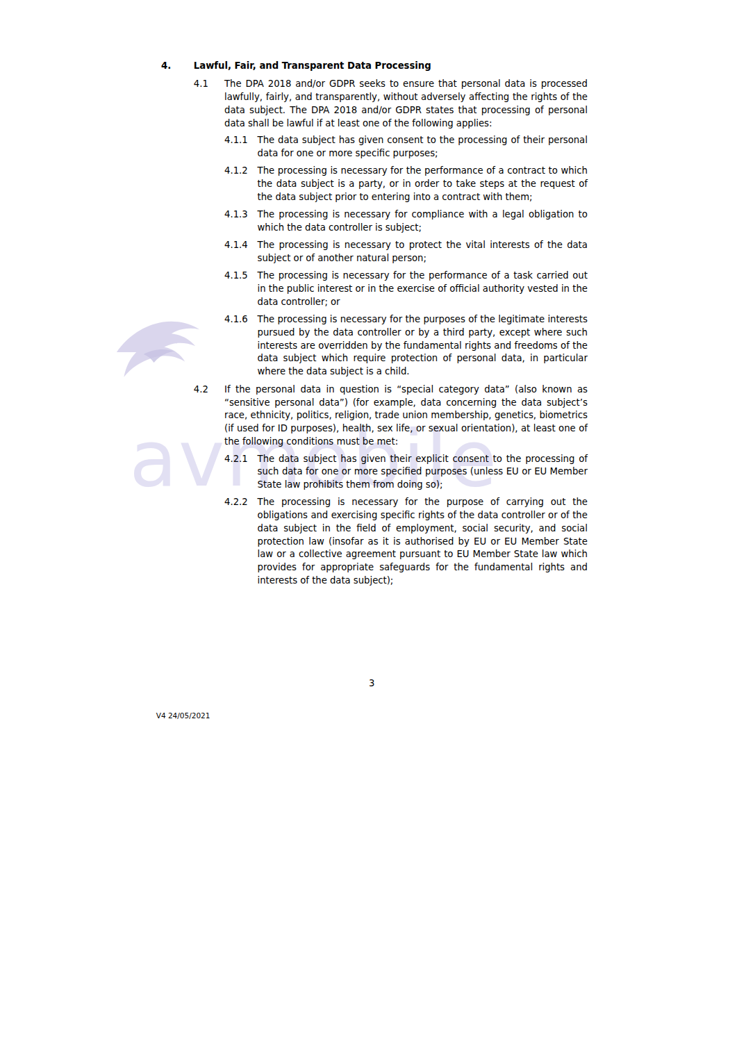avmobile
4.
Lawful, Fair, and Transparent Data Processing
4.1
The DPA 2018 and/or GDPR seeks to ensure that personal data is processed lawfully, fairly, and transparently, without adversely affecting the rights of the data subject. The DPA 2018 and/or GDPR states that processing of personal data shall be lawful if at least one of the following applies:
4.1.1 The data subject has given consent to the processing of their personal data for one or more specific purposes;
4.1.2 The processing is necessary for the performance of a contract to which the data subject is a party, or in order to take steps at the request of the data subject prior to entering into a contract with them;
4.1.3 The processing is necessary for compliance with a legal obligation to which the data controller is subject;
4.1.4 The processing is necessary to protect the vital interests of the data subject or of another natural person;
4.1.5 The processing is necessary for the performance of a task carried out in the public interest or in the exercise of official authority vested in the data controller; or
4.1.6 The processing is necessary for the purposes of the legitimate interests pursued by the data controller or by a third party, except where such interests are overridden by the fundamental rights and freedoms of the data subject which require protection of personal data, in particular where the data subject is a child.
4.2
If the personal data in question is “special category data” (also known as “sensitive personal data”) (for example, data concerning the data subject’s race, ethnicity, politics, religion, trade union membership, genetics, biometrics (if used for ID purposes), health, sex life, or sexual orientation), at least one of the following conditions must be met:
4.2.1 The data subject has given their explicit consent to the processing of such data for one or more specified purposes (unless EU or EU Member State law prohibits them from doing so);
4.2.2 The processing is necessary for the purpose of carrying out the obligations and exercising specific rights of the data controller or of the data subject in the field of employment, social security, and social protection law (insofar as it is authorised by EU or EU Member State law or a collective agreement pursuant to EU Member State law which provides for appropriate safeguards for the fundamental rights and interests of the data subject);
3
V4 24/05/2021